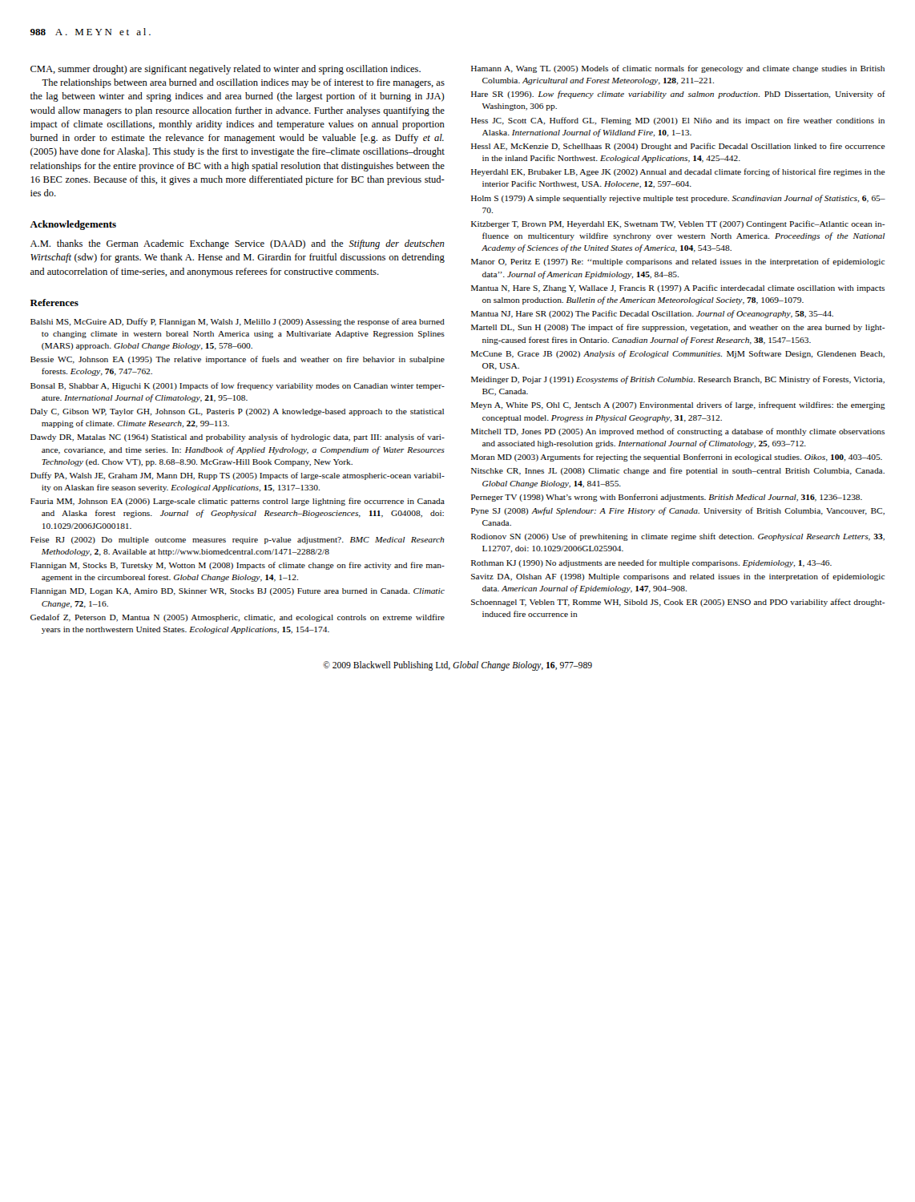988 A. MEYN et al.
CMA, summer drought) are significant negatively related to winter and spring oscillation indices.
The relationships between area burned and oscillation indices may be of interest to fire managers, as the lag between winter and spring indices and area burned (the largest portion of it burning in JJA) would allow managers to plan resource allocation further in advance. Further analyses quantifying the impact of climate oscillations, monthly aridity indices and temperature values on annual proportion burned in order to estimate the relevance for management would be valuable [e.g. as Duffy et al. (2005) have done for Alaska]. This study is the first to investigate the fire–climate oscillations–drought relationships for the entire province of BC with a high spatial resolution that distinguishes between the 16 BEC zones. Because of this, it gives a much more differentiated picture for BC than previous studies do.
Acknowledgements
A.M. thanks the German Academic Exchange Service (DAAD) and the Stiftung der deutschen Wirtschaft (sdw) for grants. We thank A. Hense and M. Girardin for fruitful discussions on detrending and autocorrelation of time-series, and anonymous referees for constructive comments.
References
Balshi MS, McGuire AD, Duffy P, Flannigan M, Walsh J, Melillo J (2009) Assessing the response of area burned to changing climate in western boreal North America using a Multivariate Adaptive Regression Splines (MARS) approach. Global Change Biology, 15, 578–600.
Bessie WC, Johnson EA (1995) The relative importance of fuels and weather on fire behavior in subalpine forests. Ecology, 76, 747–762.
Bonsal B, Shabbar A, Higuchi K (2001) Impacts of low frequency variability modes on Canadian winter temperature. International Journal of Climatology, 21, 95–108.
Daly C, Gibson WP, Taylor GH, Johnson GL, Pasteris P (2002) A knowledge-based approach to the statistical mapping of climate. Climate Research, 22, 99–113.
Dawdy DR, Matalas NC (1964) Statistical and probability analysis of hydrologic data, part III: analysis of variance, covariance, and time series. In: Handbook of Applied Hydrology, a Compendium of Water Resources Technology (ed. Chow VT), pp. 8.68–8.90. McGraw-Hill Book Company, New York.
Duffy PA, Walsh JE, Graham JM, Mann DH, Rupp TS (2005) Impacts of large-scale atmospheric-ocean variability on Alaskan fire season severity. Ecological Applications, 15, 1317–1330.
Fauria MM, Johnson EA (2006) Large-scale climatic patterns control large lightning fire occurrence in Canada and Alaska forest regions. Journal of Geophysical Research–Biogeosciences, 111, G04008, doi: 10.1029/2006JG000181.
Feise RJ (2002) Do multiple outcome measures require p-value adjustment?. BMC Medical Research Methodology, 2, 8. Available at http://www.biomedcentral.com/1471–2288/2/8
Flannigan M, Stocks B, Turetsky M, Wotton M (2008) Impacts of climate change on fire activity and fire management in the circumboreal forest. Global Change Biology, 14, 1–12.
Flannigan MD, Logan KA, Amiro BD, Skinner WR, Stocks BJ (2005) Future area burned in Canada. Climatic Change, 72, 1–16.
Gedalof Z, Peterson D, Mantua N (2005) Atmospheric, climatic, and ecological controls on extreme wildfire years in the northwestern United States. Ecological Applications, 15, 154–174.
Hamann A, Wang TL (2005) Models of climatic normals for genecology and climate change studies in British Columbia. Agricultural and Forest Meteorology, 128, 211–221.
Hare SR (1996). Low frequency climate variability and salmon production. PhD Dissertation, University of Washington, 306 pp.
Hess JC, Scott CA, Hufford GL, Fleming MD (2001) El Niño and its impact on fire weather conditions in Alaska. International Journal of Wildland Fire, 10, 1–13.
Hessl AE, McKenzie D, Schellhaas R (2004) Drought and Pacific Decadal Oscillation linked to fire occurrence in the inland Pacific Northwest. Ecological Applications, 14, 425–442.
Heyerdahl EK, Brubaker LB, Agee JK (2002) Annual and decadal climate forcing of historical fire regimes in the interior Pacific Northwest, USA. Holocene, 12, 597–604.
Holm S (1979) A simple sequentially rejective multiple test procedure. Scandinavian Journal of Statistics, 6, 65–70.
Kitzberger T, Brown PM, Heyerdahl EK, Swetnam TW, Veblen TT (2007) Contingent Pacific–Atlantic ocean influence on multicentury wildfire synchrony over western North America. Proceedings of the National Academy of Sciences of the United States of America, 104, 543–548.
Manor O, Peritz E (1997) Re: ‘‘multiple comparisons and related issues in the interpretation of epidemiologic data’’. Journal of American Epidmiology, 145, 84–85.
Mantua N, Hare S, Zhang Y, Wallace J, Francis R (1997) A Pacific interdecadal climate oscillation with impacts on salmon production. Bulletin of the American Meteorological Society, 78, 1069–1079.
Mantua NJ, Hare SR (2002) The Pacific Decadal Oscillation. Journal of Oceanography, 58, 35–44.
Martell DL, Sun H (2008) The impact of fire suppression, vegetation, and weather on the area burned by lightning-caused forest fires in Ontario. Canadian Journal of Forest Research, 38, 1547–1563.
McCune B, Grace JB (2002) Analysis of Ecological Communities. MjM Software Design, Glendenen Beach, OR, USA.
Meidinger D, Pojar J (1991) Ecosystems of British Columbia. Research Branch, BC Ministry of Forests, Victoria, BC, Canada.
Meyn A, White PS, Ohl C, Jentsch A (2007) Environmental drivers of large, infrequent wildfires: the emerging conceptual model. Progress in Physical Geography, 31, 287–312.
Mitchell TD, Jones PD (2005) An improved method of constructing a database of monthly climate observations and associated high-resolution grids. International Journal of Climatology, 25, 693–712.
Moran MD (2003) Arguments for rejecting the sequential Bonferroni in ecological studies. Oikos, 100, 403–405.
Nitschke CR, Innes JL (2008) Climatic change and fire potential in south–central British Columbia, Canada. Global Change Biology, 14, 841–855.
Perneger TV (1998) What’s wrong with Bonferroni adjustments. British Medical Journal, 316, 1236–1238.
Pyne SJ (2008) Awful Splendour: A Fire History of Canada. University of British Columbia, Vancouver, BC, Canada.
Rodionov SN (2006) Use of prewhitening in climate regime shift detection. Geophysical Research Letters, 33, L12707, doi: 10.1029/2006GL025904.
Rothman KJ (1990) No adjustments are needed for multiple comparisons. Epidemiology, 1, 43–46.
Savitz DA, Olshan AF (1998) Multiple comparisons and related issues in the interpretation of epidemiologic data. American Journal of Epidemiology, 147, 904–908.
Schoennagel T, Veblen TT, Romme WH, Sibold JS, Cook ER (2005) ENSO and PDO variability affect drought-induced fire occurrence in
© 2009 Blackwell Publishing Ltd, Global Change Biology, 16, 977–989